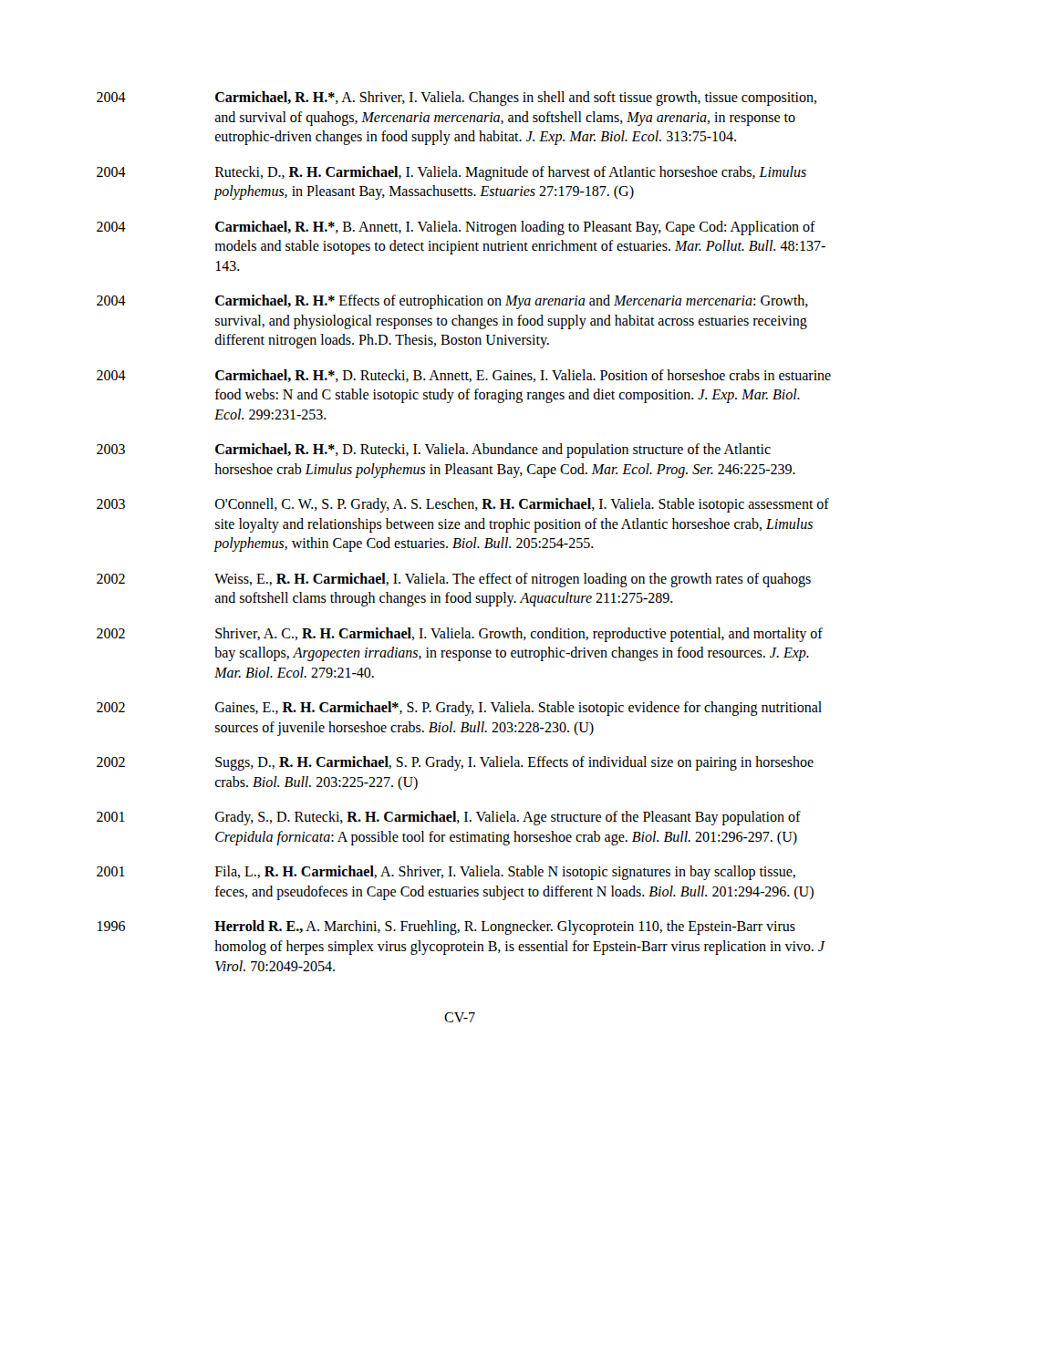2004
Carmichael, R. H.*, A. Shriver, I. Valiela. Changes in shell and soft tissue growth, tissue composition, and survival of quahogs, Mercenaria mercenaria, and softshell clams, Mya arenaria, in response to eutrophic-driven changes in food supply and habitat. J. Exp. Mar. Biol. Ecol. 313:75-104.
2004
Rutecki, D., R. H. Carmichael, I. Valiela. Magnitude of harvest of Atlantic horseshoe crabs, Limulus polyphemus, in Pleasant Bay, Massachusetts. Estuaries 27:179-187. (G)
2004
Carmichael, R. H.*, B. Annett, I. Valiela. Nitrogen loading to Pleasant Bay, Cape Cod: Application of models and stable isotopes to detect incipient nutrient enrichment of estuaries. Mar. Pollut. Bull. 48:137-143.
2004
Carmichael, R. H.* Effects of eutrophication on Mya arenaria and Mercenaria mercenaria: Growth, survival, and physiological responses to changes in food supply and habitat across estuaries receiving different nitrogen loads. Ph.D. Thesis, Boston University.
2004
Carmichael, R. H.*, D. Rutecki, B. Annett, E. Gaines, I. Valiela. Position of horseshoe crabs in estuarine food webs: N and C stable isotopic study of foraging ranges and diet composition. J. Exp. Mar. Biol. Ecol. 299:231-253.
2003
Carmichael, R. H.*, D. Rutecki, I. Valiela. Abundance and population structure of the Atlantic horseshoe crab Limulus polyphemus in Pleasant Bay, Cape Cod. Mar. Ecol. Prog. Ser. 246:225-239.
2003
O'Connell, C. W., S. P. Grady, A. S. Leschen, R. H. Carmichael, I. Valiela. Stable isotopic assessment of site loyalty and relationships between size and trophic position of the Atlantic horseshoe crab, Limulus polyphemus, within Cape Cod estuaries. Biol. Bull. 205:254-255.
2002
Weiss, E., R. H. Carmichael, I. Valiela. The effect of nitrogen loading on the growth rates of quahogs and softshell clams through changes in food supply. Aquaculture 211:275-289.
2002
Shriver, A. C., R. H. Carmichael, I. Valiela. Growth, condition, reproductive potential, and mortality of bay scallops, Argopecten irradians, in response to eutrophic-driven changes in food resources. J. Exp. Mar. Biol. Ecol. 279:21-40.
2002
Gaines, E., R. H. Carmichael*, S. P. Grady, I. Valiela. Stable isotopic evidence for changing nutritional sources of juvenile horseshoe crabs. Biol. Bull. 203:228-230. (U)
2002
Suggs, D., R. H. Carmichael, S. P. Grady, I. Valiela. Effects of individual size on pairing in horseshoe crabs. Biol. Bull. 203:225-227. (U)
2001
Grady, S., D. Rutecki, R. H. Carmichael, I. Valiela. Age structure of the Pleasant Bay population of Crepidula fornicata: A possible tool for estimating horseshoe crab age. Biol. Bull. 201:296-297. (U)
2001
Fila, L., R. H. Carmichael, A. Shriver, I. Valiela. Stable N isotopic signatures in bay scallop tissue, feces, and pseudofeces in Cape Cod estuaries subject to different N loads. Biol. Bull. 201:294-296. (U)
1996
Herrold R. E., A. Marchini, S. Fruehling, R. Longnecker. Glycoprotein 110, the Epstein-Barr virus homolog of herpes simplex virus glycoprotein B, is essential for Epstein-Barr virus replication in vivo. J Virol. 70:2049-2054.
CV-7